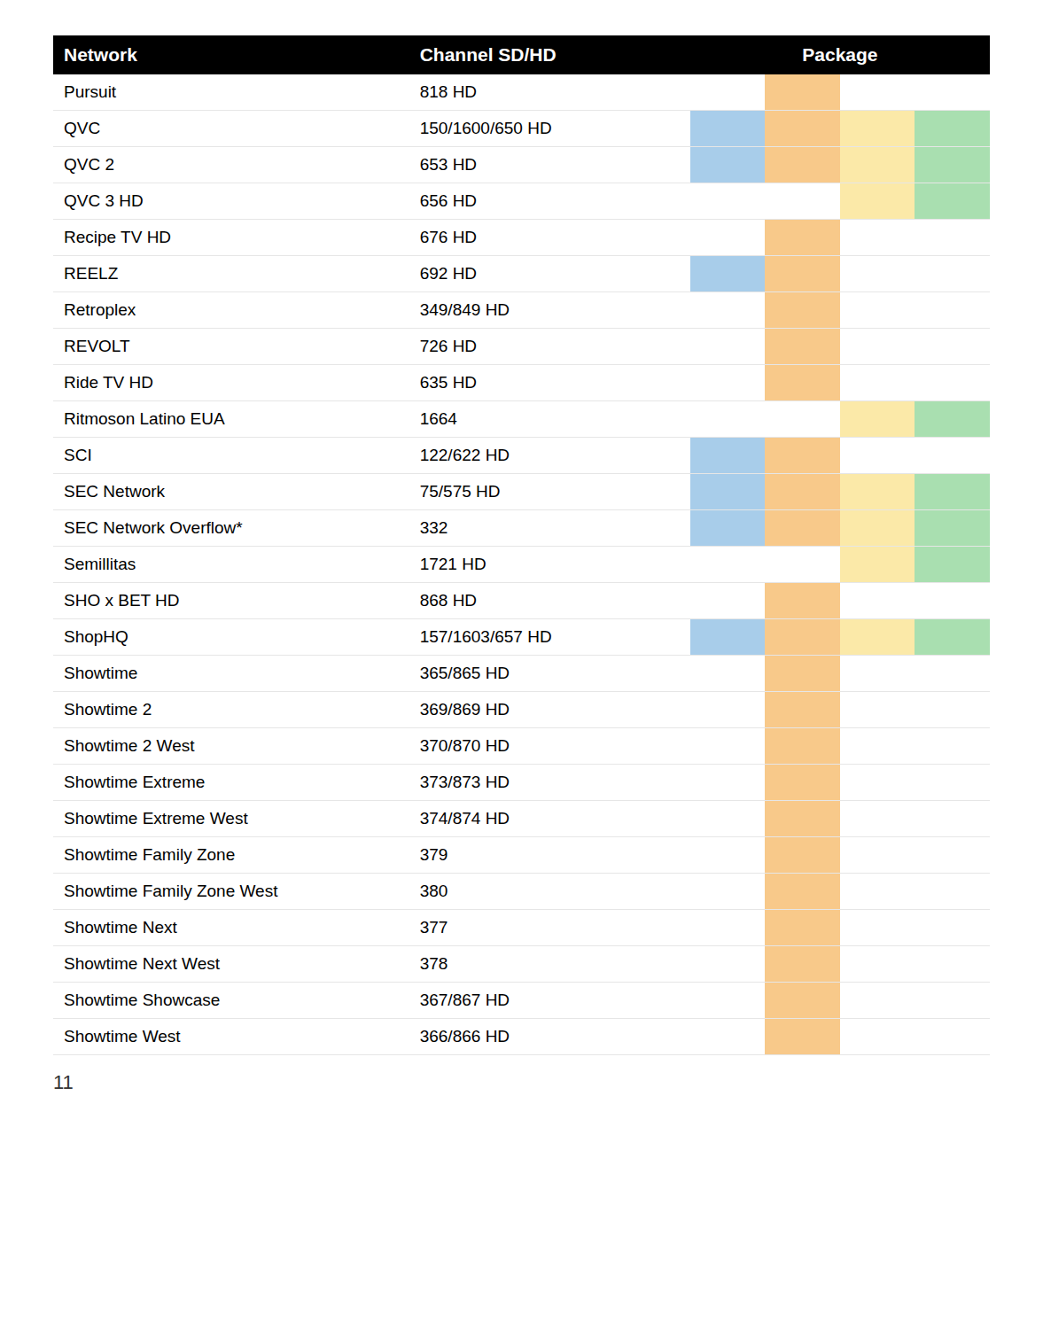| Network | Channel SD/HD | Package |
| --- | --- | --- |
| Pursuit | 818 HD | | | | |
| QVC | 150/1600/650 HD | | | | |
| QVC 2 | 653 HD | | | | |
| QVC 3 HD | 656 HD | | | | |
| Recipe TV HD | 676 HD | | | | |
| REELZ | 692 HD | | | | |
| Retroplex | 349/849 HD | | | | |
| REVOLT | 726 HD | | | | |
| Ride TV HD | 635 HD | | | | |
| Ritmoson Latino EUA | 1664 | | | | |
| SCI | 122/622 HD | | | | |
| SEC Network | 75/575 HD | | | | |
| SEC Network Overflow* | 332 | | | | |
| Semillitas | 1721 HD | | | | |
| SHO x BET HD | 868 HD | | | | |
| ShopHQ | 157/1603/657 HD | | | | |
| Showtime | 365/865 HD | | | | |
| Showtime 2 | 369/869 HD | | | | |
| Showtime 2 West | 370/870 HD | | | | |
| Showtime Extreme | 373/873 HD | | | | |
| Showtime Extreme West | 374/874 HD | | | | |
| Showtime Family Zone | 379 | | | | |
| Showtime Family Zone West | 380 | | | | |
| Showtime Next | 377 | | | | |
| Showtime Next West | 378 | | | | |
| Showtime Showcase | 367/867 HD | | | | |
| Showtime West | 366/866 HD | | | | |
11